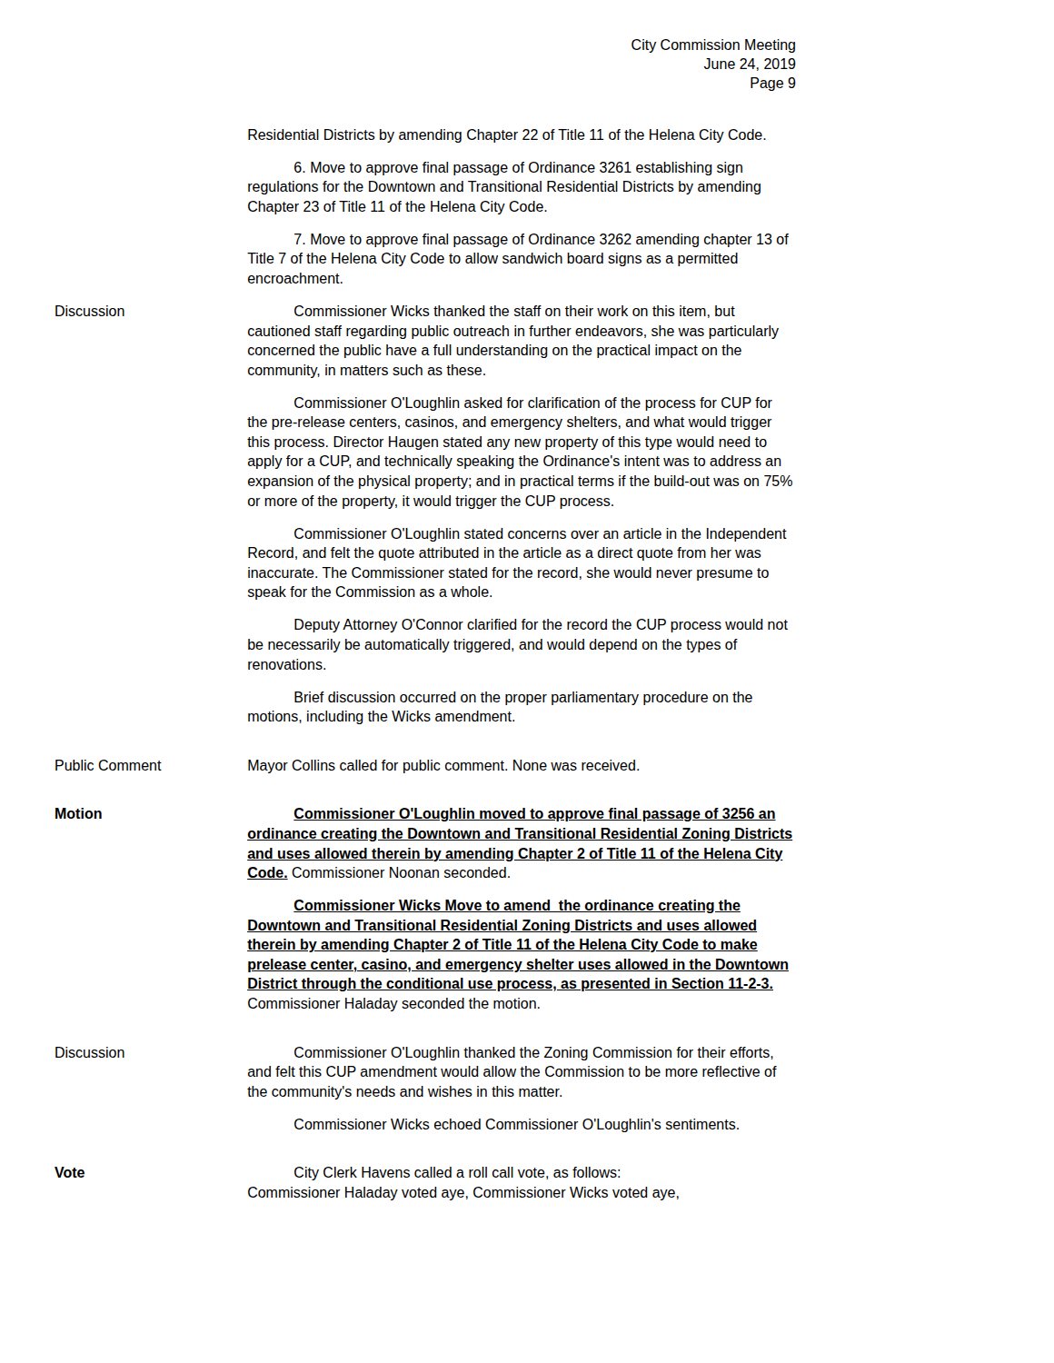City Commission Meeting
June 24, 2019
Page 9
Residential Districts by amending Chapter 22 of Title 11 of the Helena City Code.
6. Move to approve final passage of Ordinance 3261 establishing sign regulations for the Downtown and Transitional Residential Districts by amending Chapter 23 of Title 11 of the Helena City Code.
7. Move to approve final passage of Ordinance 3262 amending chapter 13 of Title 7 of the Helena City Code to allow sandwich board signs as a permitted encroachment.
Discussion
Commissioner Wicks thanked the staff on their work on this item, but cautioned staff regarding public outreach in further endeavors, she was particularly concerned the public have a full understanding on the practical impact on the community, in matters such as these.
Commissioner O'Loughlin asked for clarification of the process for CUP for the pre-release centers, casinos, and emergency shelters, and what would trigger this process. Director Haugen stated any new property of this type would need to apply for a CUP, and technically speaking the Ordinance's intent was to address an expansion of the physical property; and in practical terms if the build-out was on 75% or more of the property, it would trigger the CUP process.
Commissioner O'Loughlin stated concerns over an article in the Independent Record, and felt the quote attributed in the article as a direct quote from her was inaccurate. The Commissioner stated for the record, she would never presume to speak for the Commission as a whole.
Deputy Attorney O'Connor clarified for the record the CUP process would not be necessarily be automatically triggered, and would depend on the types of renovations.
Brief discussion occurred on the proper parliamentary procedure on the motions, including the Wicks amendment.
Public Comment
Mayor Collins called for public comment. None was received.
Motion
Commissioner O'Loughlin moved to approve final passage of 3256 an ordinance creating the Downtown and Transitional Residential Zoning Districts and uses allowed therein by amending Chapter 2 of Title 11 of the Helena City Code. Commissioner Noonan seconded.
Commissioner Wicks Move to amend the ordinance creating the Downtown and Transitional Residential Zoning Districts and uses allowed therein by amending Chapter 2 of Title 11 of the Helena City Code to make prelease center, casino, and emergency shelter uses allowed in the Downtown District through the conditional use process, as presented in Section 11-2-3.
Commissioner Haladay seconded the motion.
Discussion
Commissioner O'Loughlin thanked the Zoning Commission for their efforts, and felt this CUP amendment would allow the Commission to be more reflective of the community's needs and wishes in this matter.
Commissioner Wicks echoed Commissioner O'Loughlin's sentiments.
Vote
City Clerk Havens called a roll call vote, as follows:
Commissioner Haladay voted aye, Commissioner Wicks voted aye,